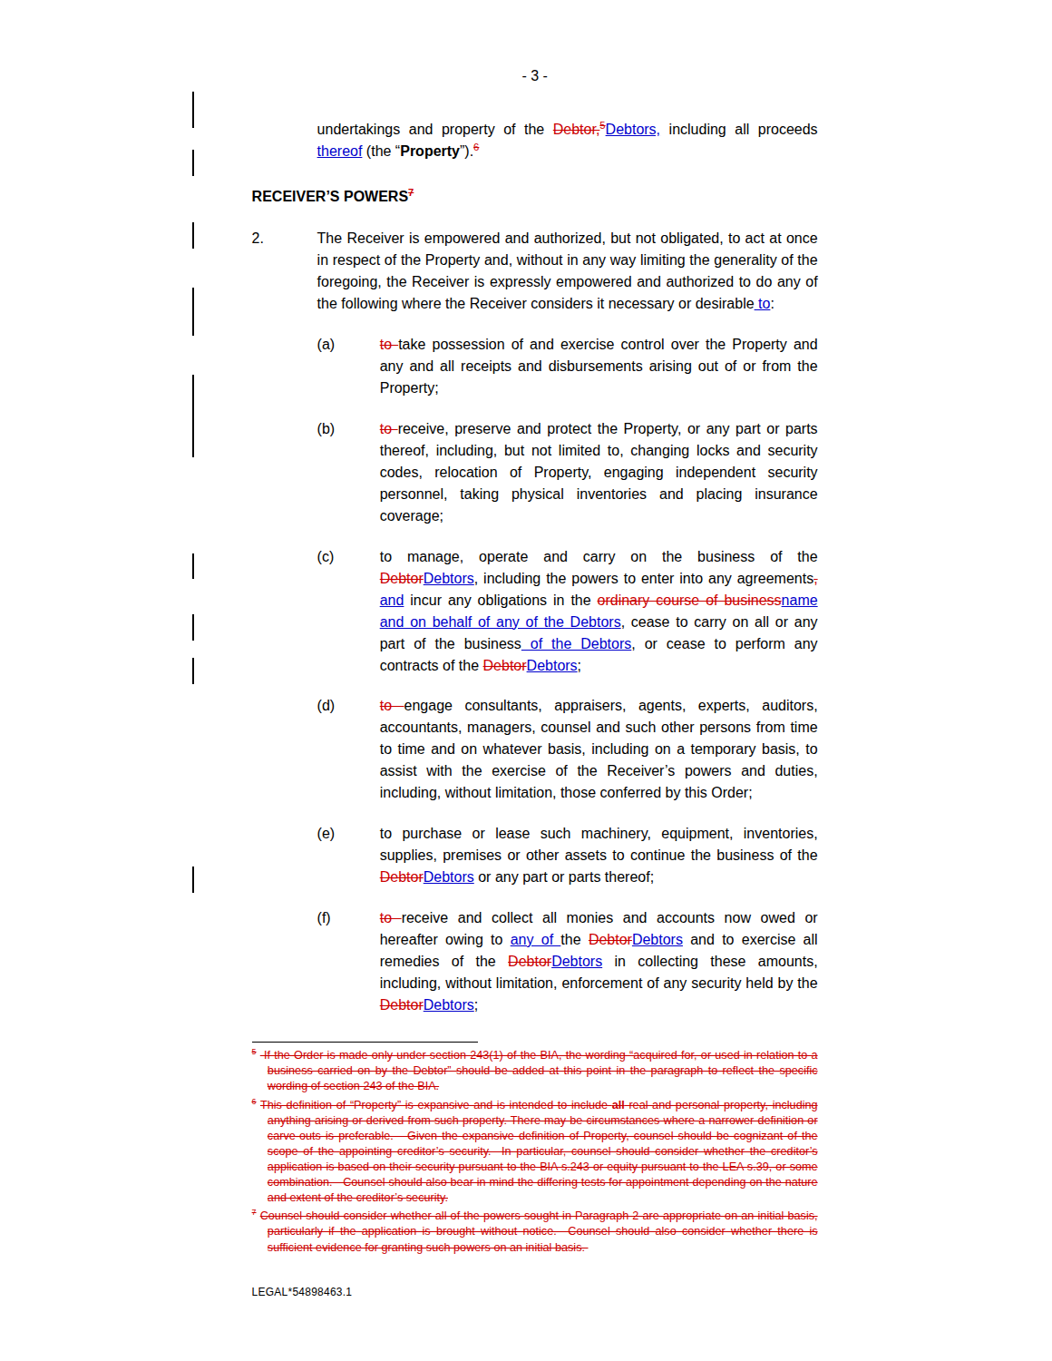- 3 -
undertakings and property of the Debtor,5Debtors, including all proceeds thereof (the “Property”).6
RECEIVER’S POWERS7
2.
The Receiver is empowered and authorized, but not obligated, to act at once in respect of the Property and, without in any way limiting the generality of the foregoing, the Receiver is expressly empowered and authorized to do any of the following where the Receiver considers it necessary or desirable to:
(a)
to take possession of and exercise control over the Property and any and all receipts and disbursements arising out of or from the Property;
(b)
to receive, preserve and protect the Property, or any part or parts thereof, including, but not limited to, changing locks and security codes, relocation of Property, engaging independent security personnel, taking physical inventories and placing insurance coverage;
(c)
to manage, operate and carry on the business of the Debtor Debtors, including the powers to enter into any agreements, and incur any obligations in the ordinary course of business name and on behalf of any of the Debtors, cease to carry on all or any part of the business of the Debtors, or cease to perform any contracts of the Debtor Debtors;
(d)
to engage consultants, appraisers, agents, experts, auditors, accountants, managers, counsel and such other persons from time to time and on whatever basis, including on a temporary basis, to assist with the exercise of the Receiver’s powers and duties, including, without limitation, those conferred by this Order;
(e)
to purchase or lease such machinery, equipment, inventories, supplies, premises or other assets to continue the business of the Debtor Debtors or any part or parts thereof;
(f)
to receive and collect all monies and accounts now owed or hereafter owing to any of the Debtor Debtors and to exercise all remedies of the Debtor Debtors in collecting these amounts, including, without limitation, enforcement of any security held by the Debtor Debtors;
5 If the Order is made only under section 243(1) of the BIA, the wording “acquired for, or used in relation to a business carried on by the Debtor” should be added at this point in the paragraph to reflect the specific wording of section 243 of the BIA.
6 This definition of “Property” is expansive and is intended to include all real and personal property, including anything arising or derived from such property. There may be circumstances where a narrower definition or carve-outs is preferable. Given the expansive definition of Property, counsel should be cognizant of the scope of the appointing creditor’s security. In particular, counsel should consider whether the creditor’s application is based on their security pursuant to the BIA s.243 or equity pursuant to the LEA s.39, or some combination. Counsel should also bear in mind the differing tests for appointment depending on the nature and extent of the creditor’s security.
7 Counsel should consider whether all of the powers sought in Paragraph 2 are appropriate on an initial basis, particularly if the application is brought without notice. Counsel should also consider whether there is sufficient evidence for granting such powers on an initial basis.
LEGAL*54898463.1